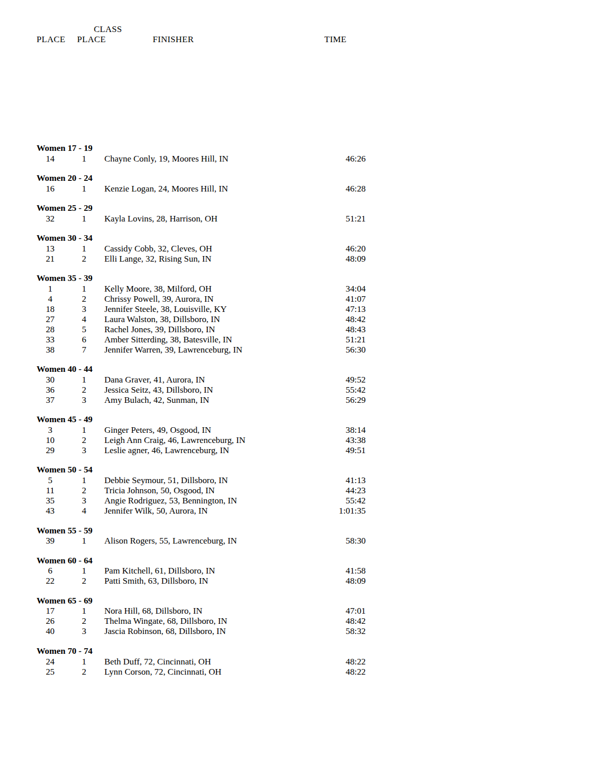CLASS
PLACE PLACE FINISHER TIME
Women 17 - 19
| 14 | 1 | Chayne Conly, 19, Moores Hill, IN | 46:26 |
Women 20 - 24
| 16 | 1 | Kenzie Logan, 24, Moores Hill, IN | 46:28 |
Women 25 - 29
| 32 | 1 | Kayla Lovins, 28, Harrison, OH | 51:21 |
Women 30 - 34
| 13 | 1 | Cassidy Cobb, 32, Cleves, OH | 46:20 |
| 21 | 2 | Elli Lange, 32, Rising Sun, IN | 48:09 |
Women 35 - 39
| 1 | 1 | Kelly Moore, 38, Milford, OH | 34:04 |
| 4 | 2 | Chrissy Powell, 39, Aurora, IN | 41:07 |
| 18 | 3 | Jennifer Steele, 38, Louisville, KY | 47:13 |
| 27 | 4 | Laura Walston, 38, Dillsboro, IN | 48:42 |
| 28 | 5 | Rachel Jones, 39, Dillsboro, IN | 48:43 |
| 33 | 6 | Amber Sitterding, 38, Batesville, IN | 51:21 |
| 38 | 7 | Jennifer Warren, 39, Lawrenceburg, IN | 56:30 |
Women 40 - 44
| 30 | 1 | Dana Graver, 41, Aurora, IN | 49:52 |
| 36 | 2 | Jessica Seitz, 43, Dillsboro, IN | 55:42 |
| 37 | 3 | Amy Bulach, 42, Sunman, IN | 56:29 |
Women 45 - 49
| 3 | 1 | Ginger Peters, 49, Osgood, IN | 38:14 |
| 10 | 2 | Leigh Ann Craig, 46, Lawrenceburg, IN | 43:38 |
| 29 | 3 | Leslie agner, 46, Lawrenceburg, IN | 49:51 |
Women 50 - 54
| 5 | 1 | Debbie Seymour, 51, Dillsboro, IN | 41:13 |
| 11 | 2 | Tricia Johnson, 50, Osgood, IN | 44:23 |
| 35 | 3 | Angie Rodriguez, 53, Bennington, IN | 55:42 |
| 43 | 4 | Jennifer Wilk, 50, Aurora, IN | 1:01:35 |
Women 55 - 59
| 39 | 1 | Alison Rogers, 55, Lawrenceburg, IN | 58:30 |
Women 60 - 64
| 6 | 1 | Pam Kitchell, 61, Dillsboro, IN | 41:58 |
| 22 | 2 | Patti Smith, 63, Dillsboro, IN | 48:09 |
Women 65 - 69
| 17 | 1 | Nora Hill, 68, Dillsboro, IN | 47:01 |
| 26 | 2 | Thelma Wingate, 68, Dillsboro, IN | 48:42 |
| 40 | 3 | Jascia Robinson, 68, Dillsboro, IN | 58:32 |
Women 70 - 74
| 24 | 1 | Beth Duff, 72, Cincinnati, OH | 48:22 |
| 25 | 2 | Lynn Corson, 72, Cincinnati, OH | 48:22 |